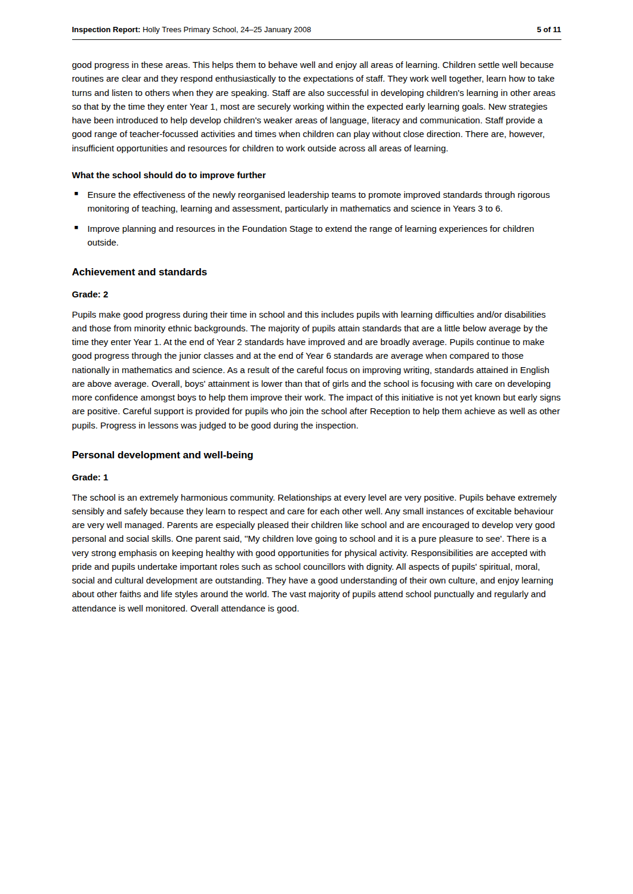Inspection Report: Holly Trees Primary School, 24–25 January 2008
5 of 11
good progress in these areas. This helps them to behave well and enjoy all areas of learning. Children settle well because routines are clear and they respond enthusiastically to the expectations of staff. They work well together, learn how to take turns and listen to others when they are speaking. Staff are also successful in developing children's learning in other areas so that by the time they enter Year 1, most are securely working within the expected early learning goals. New strategies have been introduced to help develop children's weaker areas of language, literacy and communication. Staff provide a good range of teacher-focussed activities and times when children can play without close direction. There are, however, insufficient opportunities and resources for children to work outside across all areas of learning.
What the school should do to improve further
Ensure the effectiveness of the newly reorganised leadership teams to promote improved standards through rigorous monitoring of teaching, learning and assessment, particularly in mathematics and science in Years 3 to 6.
Improve planning and resources in the Foundation Stage to extend the range of learning experiences for children outside.
Achievement and standards
Grade: 2
Pupils make good progress during their time in school and this includes pupils with learning difficulties and/or disabilities and those from minority ethnic backgrounds. The majority of pupils attain standards that are a little below average by the time they enter Year 1. At the end of Year 2 standards have improved and are broadly average. Pupils continue to make good progress through the junior classes and at the end of Year 6 standards are average when compared to those nationally in mathematics and science. As a result of the careful focus on improving writing, standards attained in English are above average. Overall, boys' attainment is lower than that of girls and the school is focusing with care on developing more confidence amongst boys to help them improve their work. The impact of this initiative is not yet known but early signs are positive. Careful support is provided for pupils who join the school after Reception to help them achieve as well as other pupils. Progress in lessons was judged to be good during the inspection.
Personal development and well-being
Grade: 1
The school is an extremely harmonious community. Relationships at every level are very positive. Pupils behave extremely sensibly and safely because they learn to respect and care for each other well. Any small instances of excitable behaviour are very well managed. Parents are especially pleased their children like school and are encouraged to develop very good personal and social skills. One parent said, ''My children love going to school and it is a pure pleasure to see'. There is a very strong emphasis on keeping healthy with good opportunities for physical activity. Responsibilities are accepted with pride and pupils undertake important roles such as school councillors with dignity. All aspects of pupils' spiritual, moral, social and cultural development are outstanding. They have a good understanding of their own culture, and enjoy learning about other faiths and life styles around the world. The vast majority of pupils attend school punctually and regularly and attendance is well monitored. Overall attendance is good.